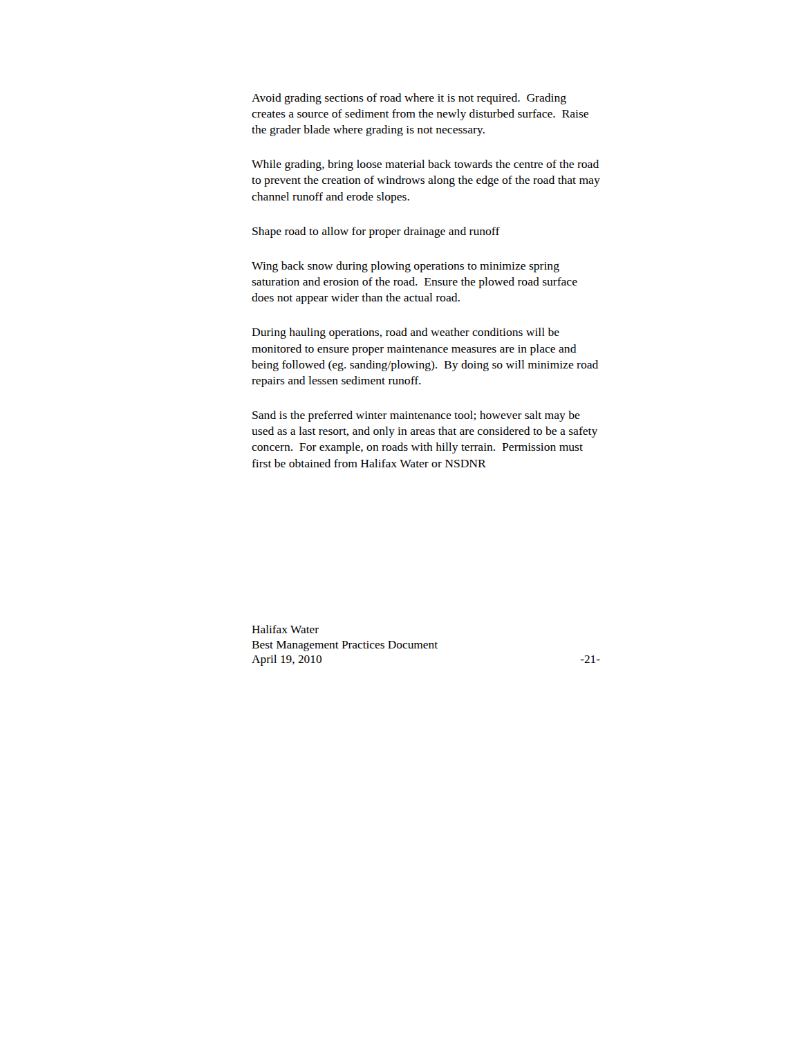Avoid grading sections of road where it is not required. Grading creates a source of sediment from the newly disturbed surface. Raise the grader blade where grading is not necessary.
While grading, bring loose material back towards the centre of the road to prevent the creation of windrows along the edge of the road that may channel runoff and erode slopes.
Shape road to allow for proper drainage and runoff
Wing back snow during plowing operations to minimize spring saturation and erosion of the road. Ensure the plowed road surface does not appear wider than the actual road.
During hauling operations, road and weather conditions will be monitored to ensure proper maintenance measures are in place and being followed (eg. sanding/plowing). By doing so will minimize road repairs and lessen sediment runoff.
Sand is the preferred winter maintenance tool; however salt may be used as a last resort, and only in areas that are considered to be a safety concern. For example, on roads with hilly terrain. Permission must first be obtained from Halifax Water or NSDNR
Halifax Water Best Management Practices Document
April 19, 2010 -21-